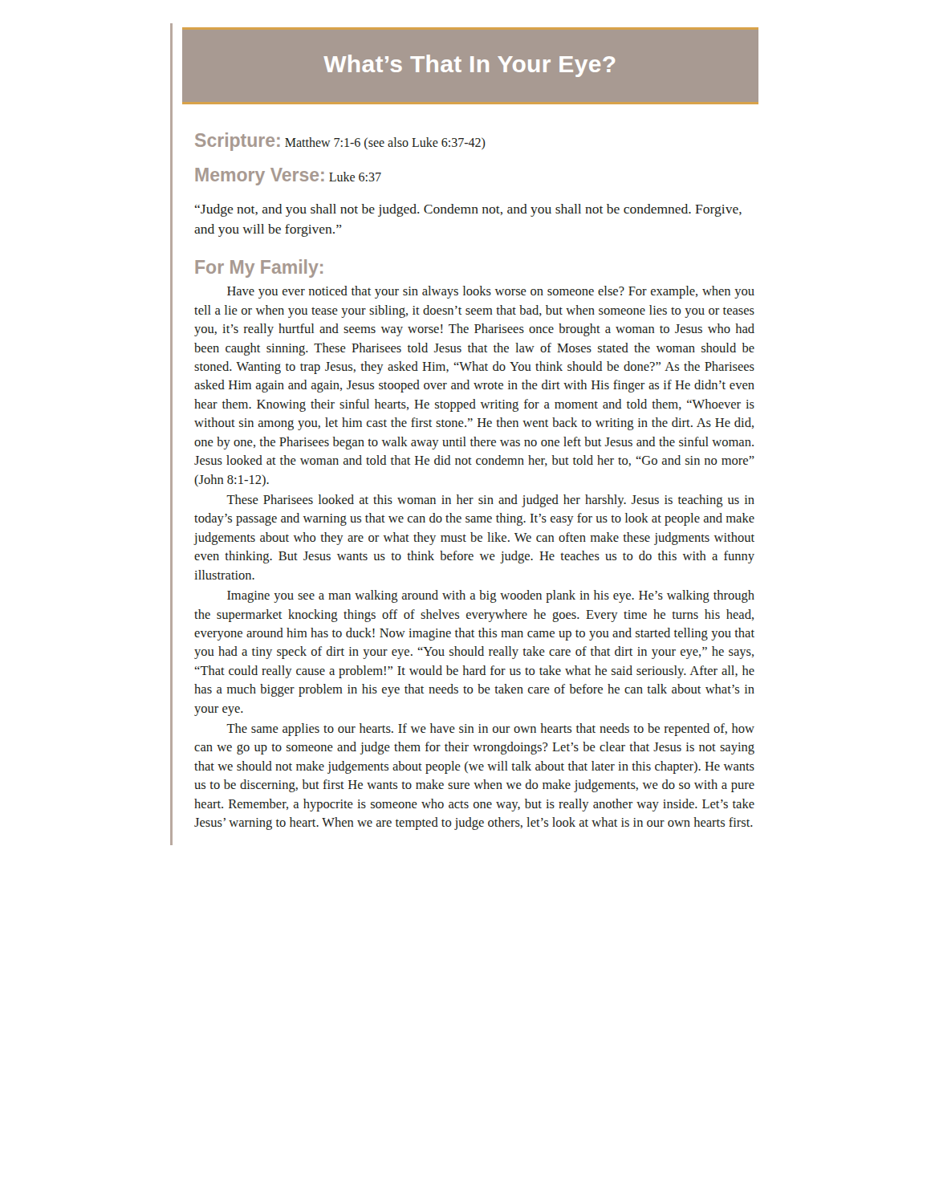What’s That In Your Eye?
Scripture:
Matthew 7:1-6 (see also Luke 6:37-42)
Memory Verse:
Luke 6:37
“Judge not, and you shall not be judged. Condemn not, and you shall not be condemned. Forgive, and you will be forgiven.”
For My Family:
Have you ever noticed that your sin always looks worse on someone else? For example, when you tell a lie or when you tease your sibling, it doesn’t seem that bad, but when someone lies to you or teases you, it’s really hurtful and seems way worse! The Pharisees once brought a woman to Jesus who had been caught sinning. These Pharisees told Jesus that the law of Moses stated the woman should be stoned. Wanting to trap Jesus, they asked Him, “What do You think should be done?” As the Pharisees asked Him again and again, Jesus stooped over and wrote in the dirt with His finger as if He didn’t even hear them. Knowing their sinful hearts, He stopped writing for a moment and told them, “Whoever is without sin among you, let him cast the first stone.” He then went back to writing in the dirt. As He did, one by one, the Pharisees began to walk away until there was no one left but Jesus and the sinful woman. Jesus looked at the woman and told that He did not condemn her, but told her to, “Go and sin no more” (John 8:1-12).
These Pharisees looked at this woman in her sin and judged her harshly. Jesus is teaching us in today’s passage and warning us that we can do the same thing. It’s easy for us to look at people and make judgements about who they are or what they must be like. We can often make these judgments without even thinking. But Jesus wants us to think before we judge. He teaches us to do this with a funny illustration.
Imagine you see a man walking around with a big wooden plank in his eye. He’s walking through the supermarket knocking things off of shelves everywhere he goes. Every time he turns his head, everyone around him has to duck! Now imagine that this man came up to you and started telling you that you had a tiny speck of dirt in your eye. “You should really take care of that dirt in your eye,” he says, “That could really cause a problem!” It would be hard for us to take what he said seriously. After all, he has a much bigger problem in his eye that needs to be taken care of before he can talk about what’s in your eye.
The same applies to our hearts. If we have sin in our own hearts that needs to be repented of, how can we go up to someone and judge them for their wrongdoings? Let’s be clear that Jesus is not saying that we should not make judgements about people (we will talk about that later in this chapter). He wants us to be discerning, but first He wants to make sure when we do make judgements, we do so with a pure heart. Remember, a hypocrite is someone who acts one way, but is really another way inside. Let’s take Jesus’ warning to heart. When we are tempted to judge others, let’s look at what is in our own hearts first.